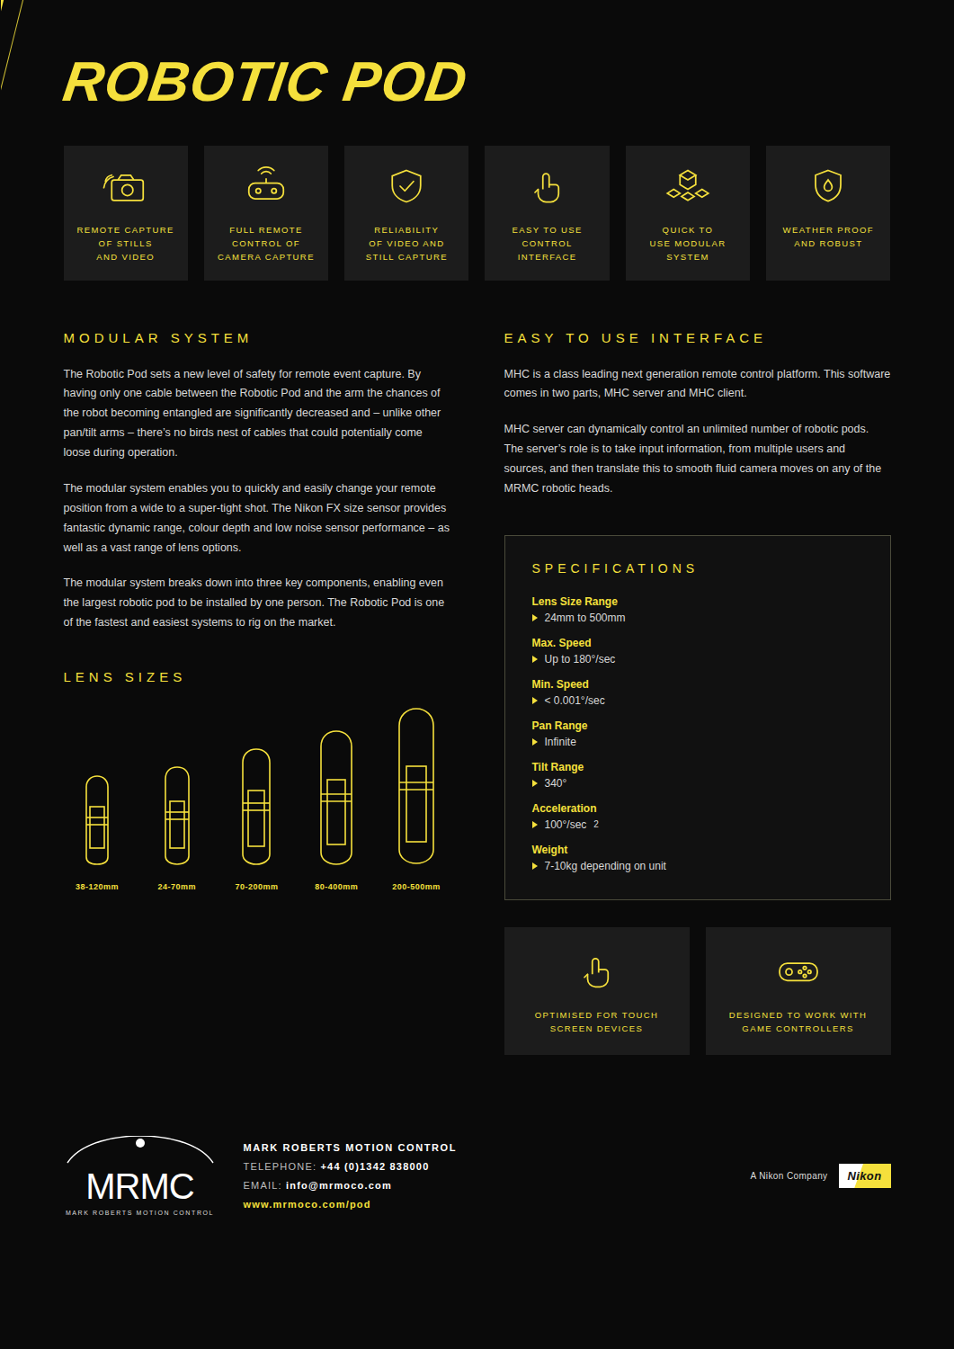ROBOTIC POD
REMOTE CAPTURE
OF STILLS
AND VIDEO
FULL REMOTE
CONTROL OF
CAMERA CAPTURE
RELIABILITY
OF VIDEO AND
STILL CAPTURE
EASY TO USE
CONTROL
INTERFACE
QUICK TO
USE MODULAR
SYSTEM
WEATHER PROOF
AND ROBUST
Modular System
The Robotic Pod sets a new level of safety for remote event capture. By having only one cable between the Robotic Pod and the arm the chances of the robot becoming entangled are significantly decreased and – unlike other pan/tilt arms – there’s no birds nest of cables that could potentially come loose during operation.
The modular system enables you to quickly and easily change your remote position from a wide to a super-tight shot. The Nikon FX size sensor provides fantastic dynamic range, colour depth and low noise sensor performance – as well as a vast range of lens options.
The modular system breaks down into three key components, enabling even the largest robotic pod to be installed by one person. The Robotic Pod is one of the fastest and easiest systems to rig on the market.
Lens Sizes
38-120mm
24-70mm
70-200mm
80-400mm
200-500mm
Easy to Use Interface
MHC is a class leading next generation remote control platform. This software comes in two parts, MHC server and MHC client.
MHC server can dynamically control an unlimited number of robotic pods. The server’s role is to take input information, from multiple users and sources, and then translate this to smooth fluid camera moves on any of the MRMC robotic heads.
Specifications
Lens Size Range
24mm to 500mm
Max. Speed
Up to 180°/sec
Min. Speed
< 0.001°/sec
Pan Range
Infinite
Tilt Range
340°
Acceleration
100°/sec2
Weight
7-10kg depending on unit
OPTIMISED FOR TOUCH
SCREEN DEVICES
DESIGNED TO WORK WITH
GAME CONTROLLERS
MRMC
MARK ROBERTS MOTION CONTROL
MARK ROBERTS MOTION CONTROL
TELEPHONE: +44 (0)1342 838000
EMAIL: info@mrmoco.com
www.mrmoco.com/pod
A Nikon Company
Nikon